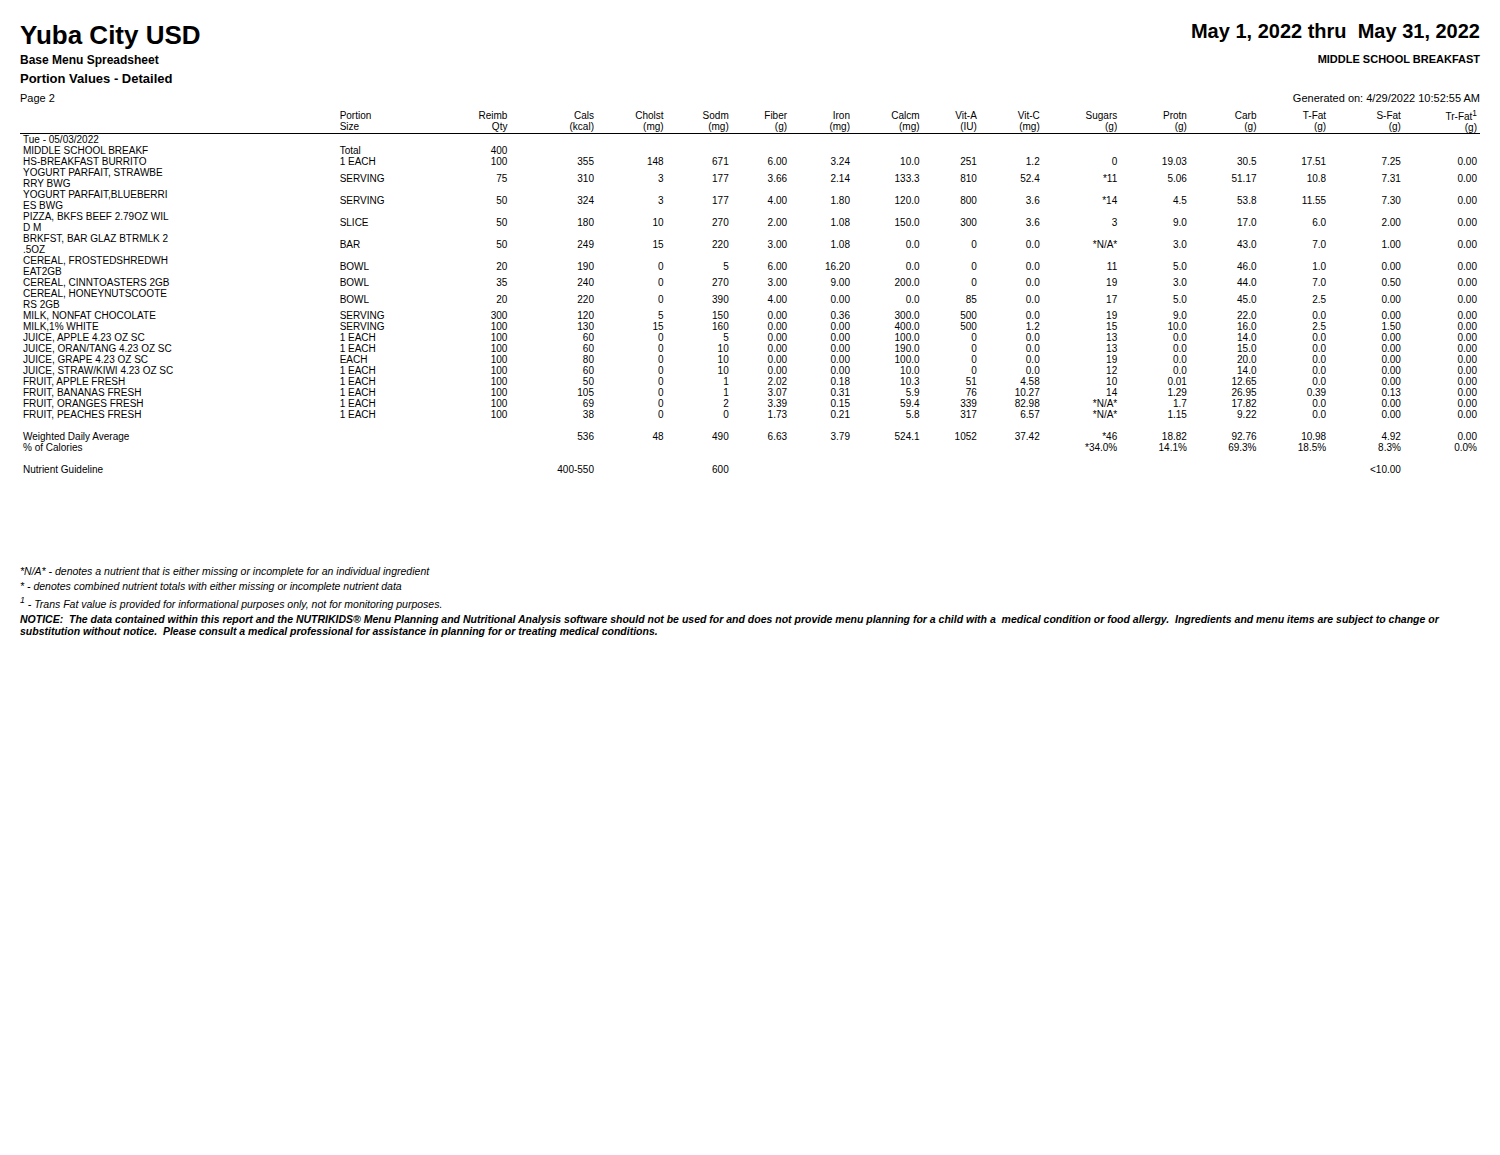Yuba City USD
May 1, 2022 thru May 31, 2022
Base Menu Spreadsheet
MIDDLE SCHOOL BREAKFAST
Portion Values - Detailed
Page 2
Generated on: 4/29/2022 10:52:55 AM
| | Portion Size | Reimb Qty | Cals (kcal) | Cholst (mg) | Sodm (mg) | Fiber (g) | Iron (mg) | Calcm (mg) | Vit-A (IU) | Vit-C (mg) | Sugars (g) | Protn (g) | Carb (g) | T-Fat (g) | S-Fat (g) | Tr-Fat 1 (g) |
| --- | --- | --- | --- | --- | --- | --- | --- | --- | --- | --- | --- | --- | --- | --- | --- | --- |
| Tue - 05/03/2022 | | | | | | | | | | | | | | | | |
| MIDDLE SCHOOL BREAKF | Total | 400 | | | | | | | | | | | | | | |
| HS-BREAKFAST BURRITO | 1 EACH | 100 | 355 | 148 | 671 | 6.00 | 3.24 | 10.0 | 251 | 1.2 | 0 | 19.03 | 30.5 | 17.51 | 7.25 | 0.00 |
| YOGURT PARFAIT, STRAWBE RRY BWG | SERVING | 75 | 310 | 3 | 177 | 3.66 | 2.14 | 133.3 | 810 | 52.4 | *11 | 5.06 | 51.17 | 10.8 | 7.31 | 0.00 |
| YOGURT PARFAIT,BLUEBERRI ES BWG | SERVING | 50 | 324 | 3 | 177 | 4.00 | 1.80 | 120.0 | 800 | 3.6 | *14 | 4.5 | 53.8 | 11.55 | 7.30 | 0.00 |
| PIZZA, BKFS BEEF 2.79OZ WIL D M | SLICE | 50 | 180 | 10 | 270 | 2.00 | 1.08 | 150.0 | 300 | 3.6 | 3 | 9.0 | 17.0 | 6.0 | 2.00 | 0.00 |
| BRKFST, BAR GLAZ BTRMLK 2 .5OZ | BAR | 50 | 249 | 15 | 220 | 3.00 | 1.08 | 0.0 | 0 | 0.0 | *N/A* | 3.0 | 43.0 | 7.0 | 1.00 | 0.00 |
| CEREAL, FROSTEDSHREDWH EAT2GB | BOWL | 20 | 190 | 0 | 5 | 6.00 | 16.20 | 0.0 | 0 | 0.0 | 11 | 5.0 | 46.0 | 1.0 | 0.00 | 0.00 |
| CEREAL, CINNTOASTERS 2GB | BOWL | 35 | 240 | 0 | 270 | 3.00 | 9.00 | 200.0 | 0 | 0.0 | 19 | 3.0 | 44.0 | 7.0 | 0.50 | 0.00 |
| CEREAL, HONEYNUTSCOOTE RS 2GB | BOWL | 20 | 220 | 0 | 390 | 4.00 | 0.00 | 0.0 | 85 | 0.0 | 17 | 5.0 | 45.0 | 2.5 | 0.00 | 0.00 |
| MILK, NONFAT CHOCOLATE | SERVING | 300 | 120 | 5 | 150 | 0.00 | 0.36 | 300.0 | 500 | 0.0 | 19 | 9.0 | 22.0 | 0.0 | 0.00 | 0.00 |
| MILK,1% WHITE | SERVING | 100 | 130 | 15 | 160 | 0.00 | 0.00 | 400.0 | 500 | 1.2 | 15 | 10.0 | 16.0 | 2.5 | 1.50 | 0.00 |
| JUICE, APPLE 4.23 OZ SC | 1 EACH | 100 | 60 | 0 | 5 | 0.00 | 0.00 | 100.0 | 0 | 0.0 | 13 | 0.0 | 14.0 | 0.0 | 0.00 | 0.00 |
| JUICE, ORAN/TANG 4.23 OZ SC | 1 EACH | 100 | 60 | 0 | 10 | 0.00 | 0.00 | 190.0 | 0 | 0.0 | 13 | 0.0 | 15.0 | 0.0 | 0.00 | 0.00 |
| JUICE, GRAPE 4.23 OZ SC | EACH | 100 | 80 | 0 | 10 | 0.00 | 0.00 | 100.0 | 0 | 0.0 | 19 | 0.0 | 20.0 | 0.0 | 0.00 | 0.00 |
| JUICE, STRAW/KIWI 4.23 OZ SC | 1 EACH | 100 | 60 | 0 | 10 | 0.00 | 0.00 | 10.0 | 0 | 0.0 | 12 | 0.0 | 14.0 | 0.0 | 0.00 | 0.00 |
| FRUIT, APPLE FRESH | 1 EACH | 100 | 50 | 0 | 1 | 2.02 | 0.18 | 10.3 | 51 | 4.58 | 10 | 0.01 | 12.65 | 0.0 | 0.00 | 0.00 |
| FRUIT, BANANAS FRESH | 1 EACH | 100 | 105 | 0 | 1 | 3.07 | 0.31 | 5.9 | 76 | 10.27 | 14 | 1.29 | 26.95 | 0.39 | 0.13 | 0.00 |
| FRUIT, ORANGES FRESH | 1 EACH | 100 | 69 | 0 | 2 | 3.39 | 0.15 | 59.4 | 339 | 82.98 | *N/A* | 1.7 | 17.82 | 0.0 | 0.00 | 0.00 |
| FRUIT, PEACHES FRESH | 1 EACH | 100 | 38 | 0 | 0 | 1.73 | 0.21 | 5.8 | 317 | 6.57 | *N/A* | 1.15 | 9.22 | 0.0 | 0.00 | 0.00 |
| Weighted Daily Average | | | 536 | 48 | 490 | 6.63 | 3.79 | 524.1 | 1052 | 37.42 | *46 | 18.82 | 92.76 | 10.98 | 4.92 | 0.00 |
| % of Calories | | | | | | | | | | | *34.0% | 14.1% | 69.3% | 18.5% | 8.3% | 0.0% |
| Nutrient Guideline | | | 400-550 | | 600 | | | | | | | | | | <10.00 | |
*N/A* - denotes a nutrient that is either missing or incomplete for an individual ingredient
* - denotes combined nutrient totals with either missing or incomplete nutrient data
1 - Trans Fat value is provided for informational purposes only, not for monitoring purposes.
NOTICE: The data contained within this report and the NUTRIKIDS® Menu Planning and Nutritional Analysis software should not be used for and does not provide menu planning for a child with a medical condition or food allergy. Ingredients and menu items are subject to change or substitution without notice. Please consult a medical professional for assistance in planning for or treating medical conditions.